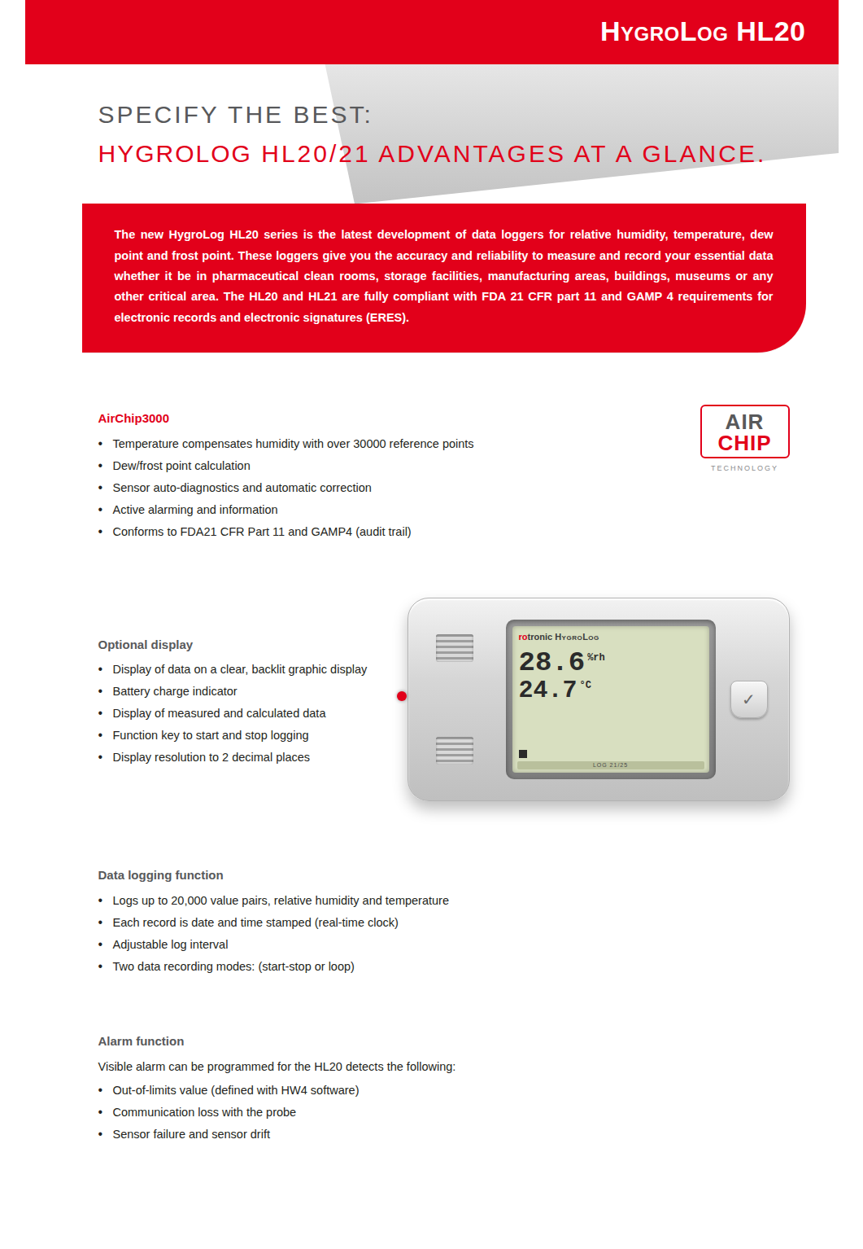HygroLog HL20
Specify the best: Hygrolog HL20/21 advantages at a glance.
The new HygroLog HL20 series is the latest development of data loggers for relative humidity, temperature, dew point and frost point. These loggers give you the accuracy and reliability to measure and record your essential data whether it be in pharmaceutical clean rooms, storage facilities, manufacturing areas, buildings, museums or any other critical area. The HL20 and HL21 are fully compliant with FDA 21 CFR part 11 and GAMP 4 requirements for electronic records and electronic signatures (ERES).
AIR CHIP
TECHNOLOGY
AirChip3000
Temperature compensates humidity with over 30000 reference points
Dew/frost point calculation
Sensor auto-diagnostics and automatic correction
Active alarming and information
Conforms to FDA21 CFR Part 11 and GAMP4 (audit trail)
Optional display
Display of data on a clear, backlit graphic display
Battery charge indicator
Display of measured and calculated data
Function key to start and stop logging
Display resolution to 2 decimal places
rotronic HygroLog
28.6%rh
24.7°C
LOG 21/25
✓
Data logging function
Logs up to 20,000 value pairs, relative humidity and temperature
Each record is date and time stamped (real-time clock)
Adjustable log interval
Two data recording modes: (start-stop or loop)
Alarm function
Visible alarm can be programmed for the HL20 detects the following:
Out-of-limits value (defined with HW4 software)
Communication loss with the probe
Sensor failure and sensor drift